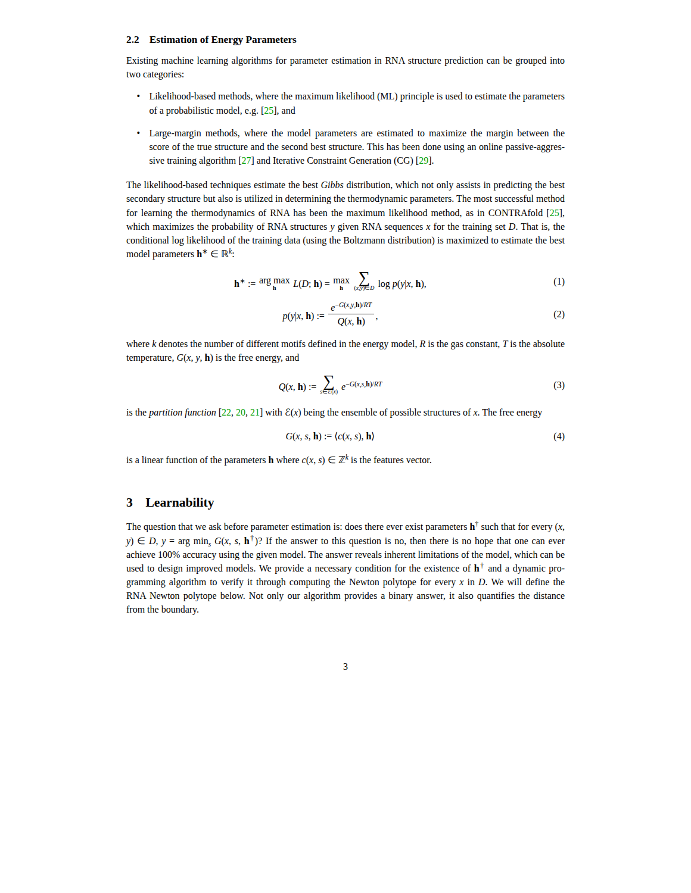2.2 Estimation of Energy Parameters
Existing machine learning algorithms for parameter estimation in RNA structure prediction can be grouped into two categories:
Likelihood-based methods, where the maximum likelihood (ML) principle is used to estimate the parameters of a probabilistic model, e.g. [25], and
Large-margin methods, where the model parameters are estimated to maximize the margin between the score of the true structure and the second best structure. This has been done using an online passive-aggressive training algorithm [27] and Iterative Constraint Generation (CG) [29].
The likelihood-based techniques estimate the best Gibbs distribution, which not only assists in predicting the best secondary structure but also is utilized in determining the thermodynamic parameters. The most successful method for learning the thermodynamics of RNA has been the maximum likelihood method, as in CONTRAfold [25], which maximizes the probability of RNA structures y given RNA sequences x for the training set D. That is, the conditional log likelihood of the training data (using the Boltzmann distribution) is maximized to estimate the best model parameters h∗ ∈ ℝk:
h∗ := arg max h L(D; h) = max h ∑(x,y)∈D log p(y|x, h),
(1)
p(y|x, h) := e−G(x,y,h)/RT Q(x, h) ,
(2)
where k denotes the number of different motifs defined in the energy model, R is the gas constant, T is the absolute temperature, G(x, y, h) is the free energy, and
Q(x, h) := ∑s∈ℰ(x) e−G(x,s,h)/RT
(3)
is the partition function [22, 20, 21] with ℰ(x) being the ensemble of possible structures of x. The free energy
G(x, s, h) := ⟨c(x, s), h⟩
(4)
is a linear function of the parameters h where c(x, s) ∈ ℤk is the features vector.
3 Learnability
The question that we ask before parameter estimation is: does there ever exist parameters h† such that for every (x, y) ∈ D, y = arg mins G(x, s, h†)? If the answer to this question is no, then there is no hope that one can ever achieve 100% accuracy using the given model. The answer reveals inherent limitations of the model, which can be used to design improved models. We provide a necessary condition for the existence of h† and a dynamic programming algorithm to verify it through computing the Newton polytope for every x in D. We will define the RNA Newton polytope below. Not only our algorithm provides a binary answer, it also quantifies the distance from the boundary.
3